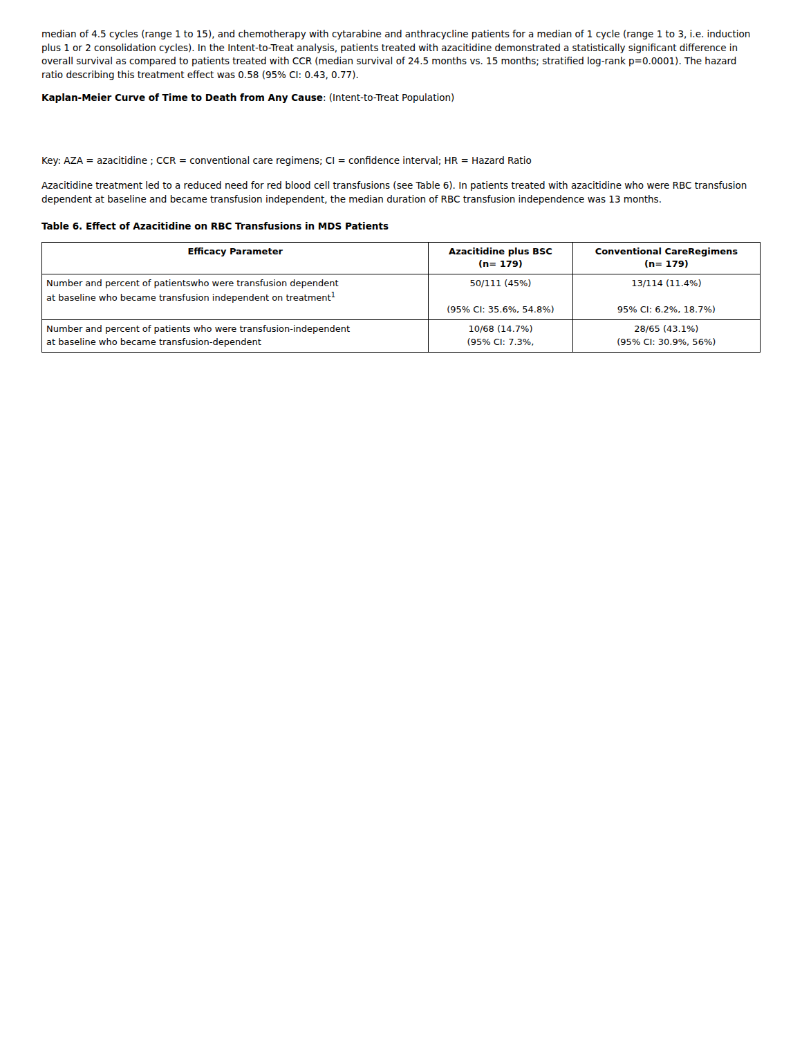median of 4.5 cycles (range 1 to 15), and chemotherapy with cytarabine and anthracycline patients for a median of 1 cycle (range 1 to 3, i.e. induction plus 1 or 2 consolidation cycles). In the Intent-to-Treat analysis, patients treated with azacitidine demonstrated a statistically significant difference in overall survival as compared to patients treated with CCR (median survival of 24.5 months vs. 15 months; stratified log-rank p=0.0001). The hazard ratio describing this treatment effect was 0.58 (95% CI: 0.43, 0.77).
Kaplan-Meier Curve of Time to Death from Any Cause: (Intent-to-Treat Population)
Key: AZA = azacitidine ; CCR = conventional care regimens; CI = confidence interval; HR = Hazard Ratio
Azacitidine treatment led to a reduced need for red blood cell transfusions (see Table 6). In patients treated with azacitidine who were RBC transfusion dependent at baseline and became transfusion independent, the median duration of RBC transfusion independence was 13 months.
Table 6. Effect of Azacitidine on RBC Transfusions in MDS Patients
| Efficacy Parameter | Azacitidine plus BSC (n= 179) | Conventional CareRegimens (n= 179) |
| --- | --- | --- |
| Number and percent of patientswho were transfusion dependent at baseline who became transfusion independent on treatment 1 | 50/111 (45%) (95% CI: 35.6%, 54.8%) | 13/114 (11.4%) 95% CI: 6.2%, 18.7%) |
| Number and percent of patients who were transfusion-independent at baseline who became transfusion-dependent | 10/68 (14.7%) (95% CI: 7.3%, | 28/65 (43.1%) (95% CI: 30.9%, 56%) |